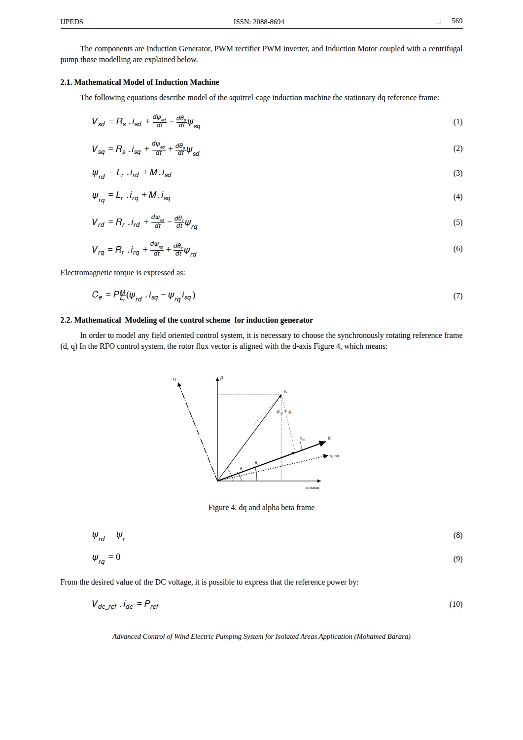IJPEDS ISSN: 2088-8694 569
The components are Induction Generator, PWM rectifier PWM inverter, and Induction Motor coupled with a centrifugal pump those modelling are explained below.
2.1. Mathematical Model of Induction Machine
The following equations describe model of the squirrel-cage induction machine the stationary dq reference frame:
Vsd = Rs . isd + dψsd dt − dθs dt ψsq
(1)
Vsq = Rs . isq + dψsq dt + dθs dt ψsd
(2)
ψrd = Lr . ird + M . isd
(3)
ψrq = Lr . irq + M . isq
(4)
Vrd = Rr . ird + dψrd dt − dθr dt ψrq
(5)
Vrq = Rr . irq + dψrq dt + dθr dt ψrd
(6)
Electromagnetic torque is expressed as:
Ce = P M Lr ( ψrd . isq − ψrq isq )
(7)
2.2. Mathematical Modeling of the control scheme for induction generator
In order to model any field oriented control system, it is necessary to choose the synchronously rotating reference frame (d, q) In the RFO control system, the rotor flux vector is aligned with the d-axis Figure 4, which means:
β α stator q d α, rot Is ψrd = ψr θr θr ρ θsl
Figure 4. dq and alpha beta frame
ψrd = ψr
(8)
ψrq = 0
(9)
From the desired value of the DC voltage, it is possible to express that the reference power by:
Vdc_ref . idc = Pref
(10)
Advanced Control of Wind Electric Pumping System for Isolated Areas Application (Mohamed Barara)